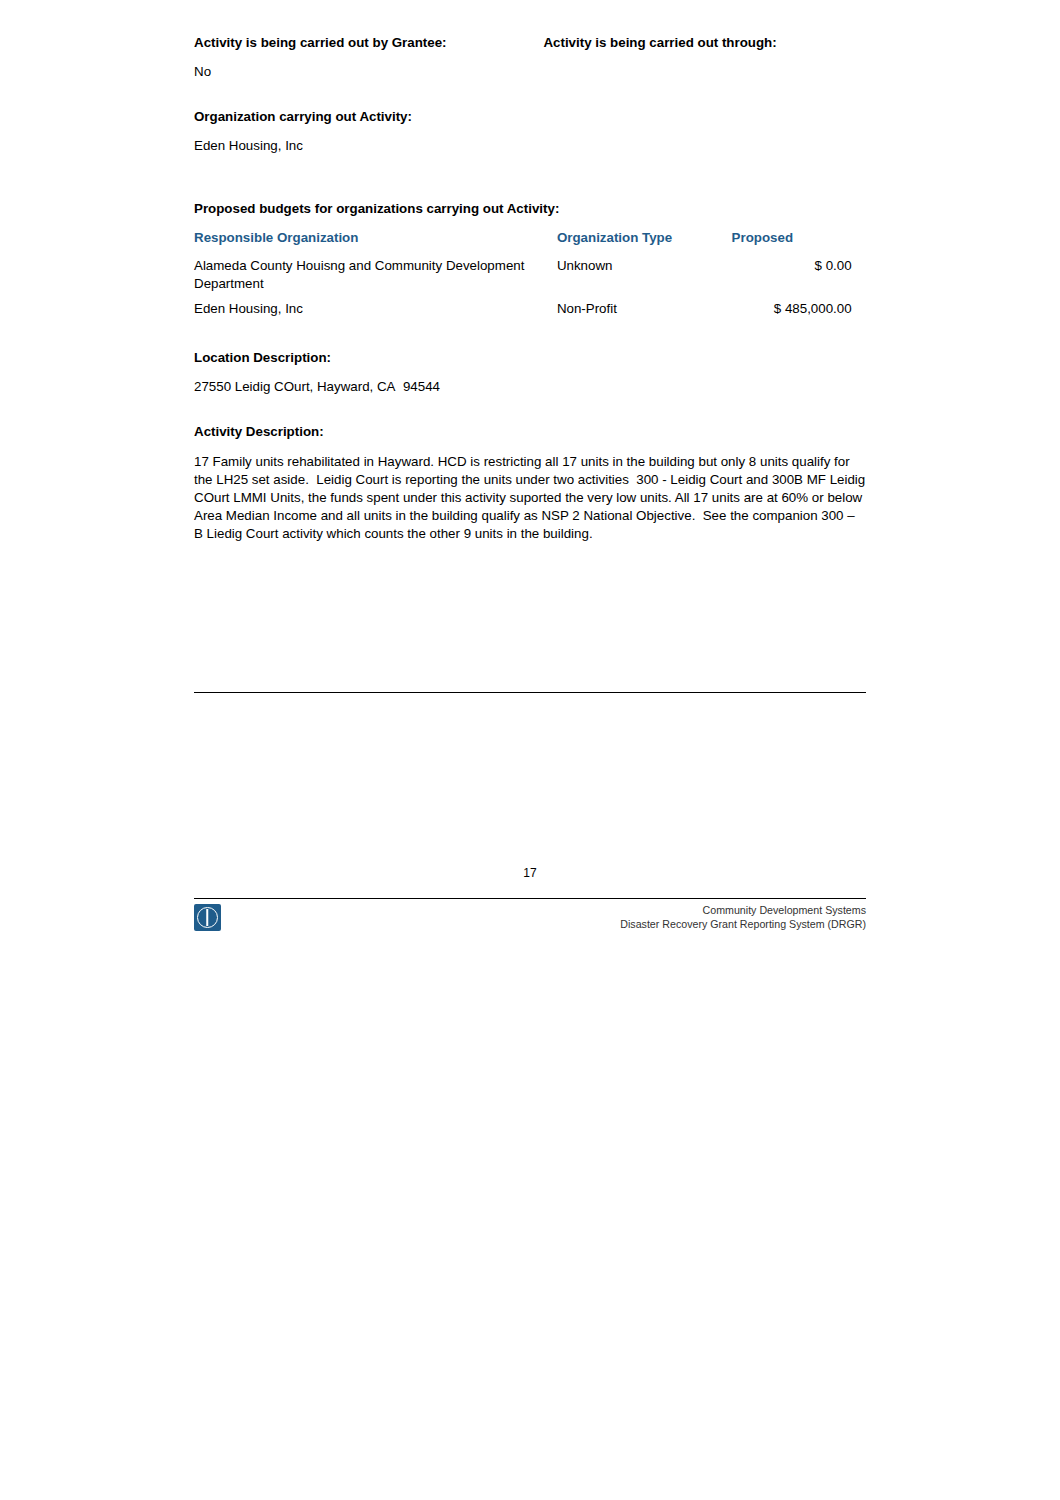Activity is being carried out by Grantee:
No
Activity is being carried out through:
Organization carrying out Activity:
Eden Housing, Inc
Proposed budgets for organizations carrying out Activity:
| Responsible Organization | Organization Type | Proposed |
| --- | --- | --- |
| Alameda County Houisng and Community Development Department | Unknown | $ 0.00 |
| Eden Housing, Inc | Non-Profit | $ 485,000.00 |
Location Description:
27550 Leidig COurt, Hayward, CA 94544
Activity Description:
17 Family units rehabilitated in Hayward. HCD is restricting all 17 units in the building but only 8 units qualify for the LH25 set aside. Leidig Court is reporting the units under two activities 300 - Leidig Court and 300B MF Leidig COurt LMMI Units, the funds spent under this activity suported the very low units. All 17 units are at 60% or below Area Median Income and all units in the building qualify as NSP 2 National Objective. See the companion 300 – B Liedig Court activity which counts the other 9 units in the building.
17
Community Development Systems
Disaster Recovery Grant Reporting System (DRGR)